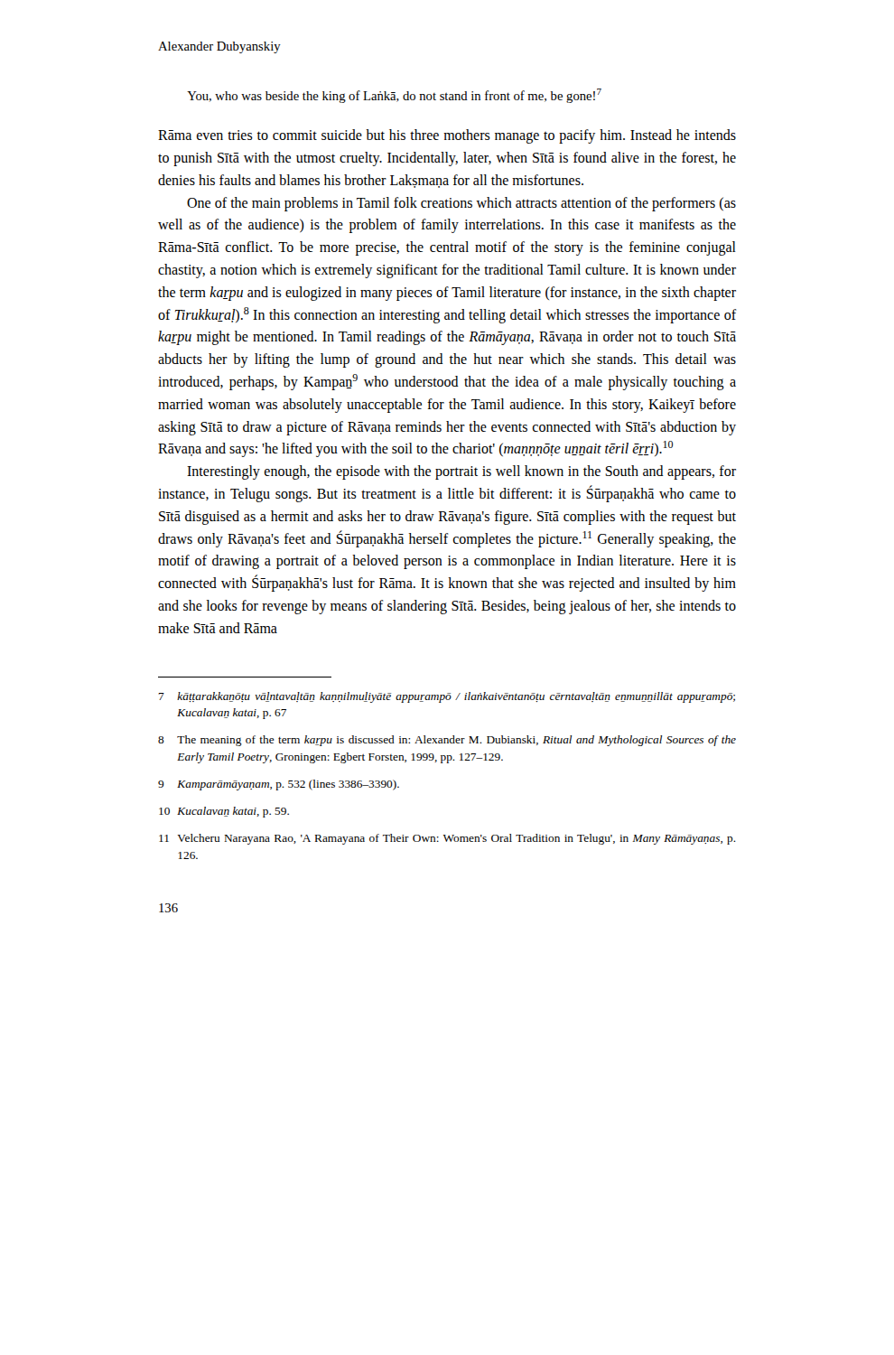Alexander Dubyanskiy
You, who was beside the king of Laṅkā, do not stand in front of me, be gone!7
Rāma even tries to commit suicide but his three mothers manage to pacify him. Instead he intends to punish Sītā with the utmost cruelty. Incidentally, later, when Sītā is found alive in the forest, he denies his faults and blames his brother Lakṣmaṇa for all the misfortunes.
One of the main problems in Tamil folk creations which attracts attention of the performers (as well as of the audience) is the problem of family interrelations. In this case it manifests as the Rāma-Sītā conflict. To be more precise, the central motif of the story is the feminine conjugal chastity, a notion which is extremely significant for the traditional Tamil culture. It is known under the term kaṟpu and is eulogized in many pieces of Tamil literature (for instance, in the sixth chapter of Tirukkuṟaḷ).8 In this connection an interesting and telling detail which stresses the importance of kaṟpu might be mentioned. In Tamil readings of the Rāmāyaṇa, Rāvaṇa in order not to touch Sītā abducts her by lifting the lump of ground and the hut near which she stands. This detail was introduced, perhaps, by Kampaṉ9 who understood that the idea of a male physically touching a married woman was absolutely unacceptable for the Tamil audience. In this story, Kaikeyī before asking Sītā to draw a picture of Rāvaṇa reminds her the events connected with Sītā's abduction by Rāvaṇa and says: 'he lifted you with the soil to the chariot' (maṇṇṇōṭe uṉṉait tēril ēṟṟi).10
Interestingly enough, the episode with the portrait is well known in the South and appears, for instance, in Telugu songs. But its treatment is a little bit different: it is Śūrpaṇakhā who came to Sītā disguised as a hermit and asks her to draw Rāvaṇa's figure. Sītā complies with the request but draws only Rāvaṇa's feet and Śūrpaṇakhā herself completes the picture.11 Generally speaking, the motif of drawing a portrait of a beloved person is a commonplace in Indian literature. Here it is connected with Śūrpaṇakhā's lust for Rāma. It is known that she was rejected and insulted by him and she looks for revenge by means of slandering Sītā. Besides, being jealous of her, she intends to make Sītā and Rāma
7 kāṭṭarakkaṉōṭu vāḻntavaḷtāṉ kaṇṇilmuḻiyātē appuṟampō / ilaṅkaivēntanōṭu cērntavaḷtāṉ eṉmuṉṉillāt appuṟampō; Kucalavaṉ katai, p. 67
8 The meaning of the term kaṟpu is discussed in: Alexander M. Dubianski, Ritual and Mythological Sources of the Early Tamil Poetry, Groningen: Egbert Forsten, 1999, pp. 127–129.
9 Kamparāmāyaṇam, p. 532 (lines 3386–3390).
10 Kucalavaṉ katai, p. 59.
11 Velcheru Narayana Rao, 'A Ramayana of Their Own: Women's Oral Tradition in Telugu', in Many Rāmāyaṇas, p. 126.
136